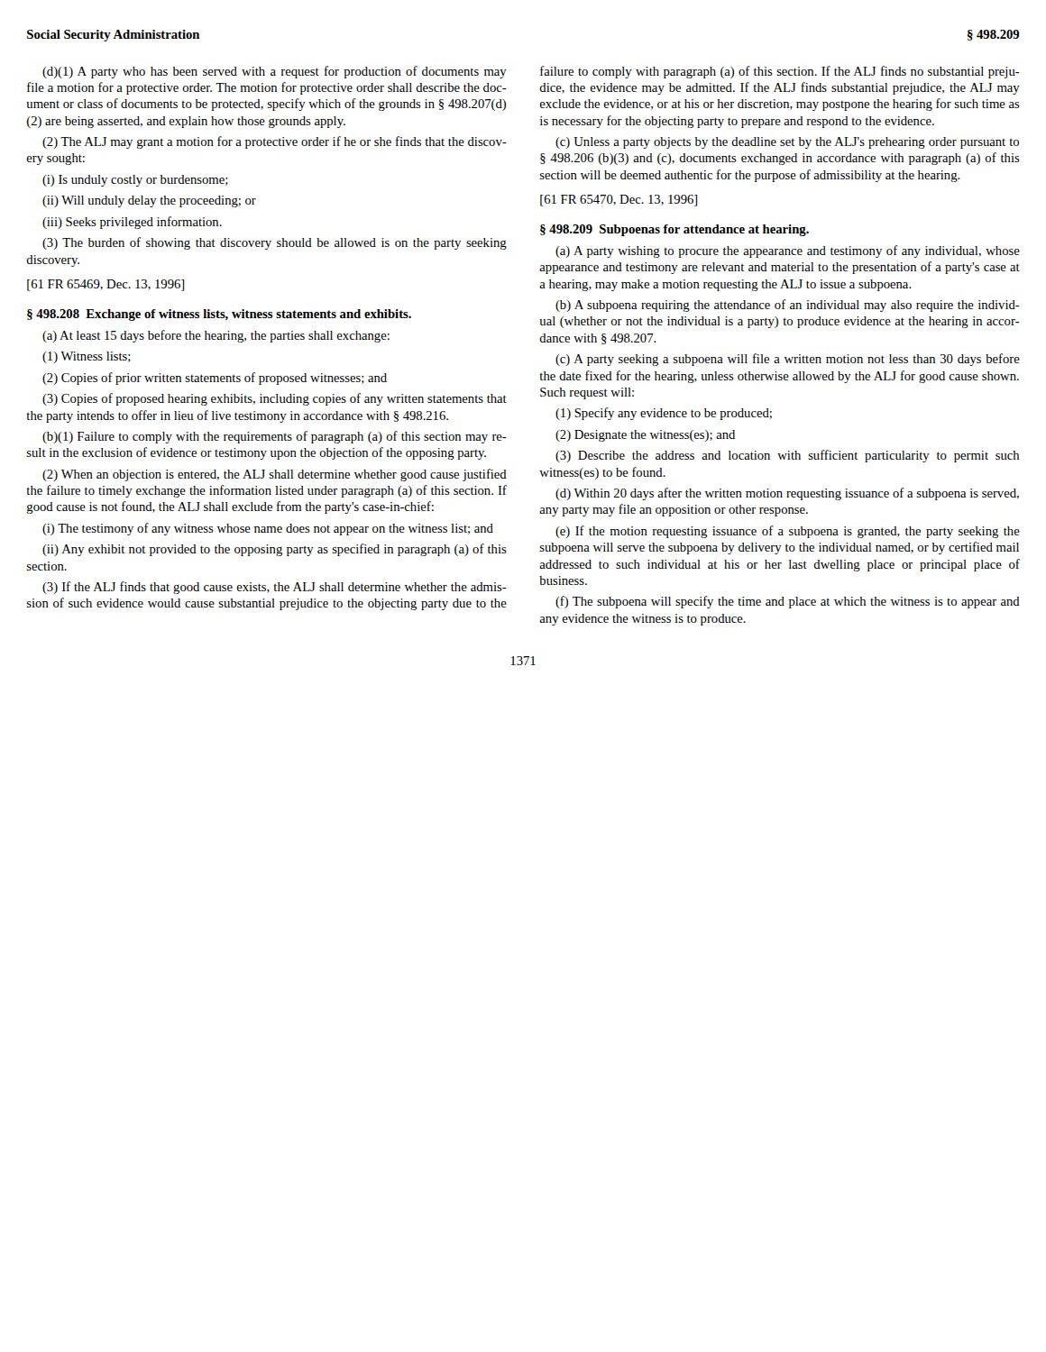Social Security Administration § 498.209
(d)(1) A party who has been served with a request for production of documents may file a motion for a protective order. The motion for protective order shall describe the document or class of documents to be protected, specify which of the grounds in § 498.207(d)(2) are being asserted, and explain how those grounds apply.
(2) The ALJ may grant a motion for a protective order if he or she finds that the discovery sought:
(i) Is unduly costly or burdensome;
(ii) Will unduly delay the proceeding; or
(iii) Seeks privileged information.
(3) The burden of showing that discovery should be allowed is on the party seeking discovery.
[61 FR 65469, Dec. 13, 1996]
§ 498.208 Exchange of witness lists, witness statements and exhibits.
(a) At least 15 days before the hearing, the parties shall exchange:
(1) Witness lists;
(2) Copies of prior written statements of proposed witnesses; and
(3) Copies of proposed hearing exhibits, including copies of any written statements that the party intends to offer in lieu of live testimony in accordance with § 498.216.
(b)(1) Failure to comply with the requirements of paragraph (a) of this section may result in the exclusion of evidence or testimony upon the objection of the opposing party.
(2) When an objection is entered, the ALJ shall determine whether good cause justified the failure to timely exchange the information listed under paragraph (a) of this section. If good cause is not found, the ALJ shall exclude from the party's case-in-chief:
(i) The testimony of any witness whose name does not appear on the witness list; and
(ii) Any exhibit not provided to the opposing party as specified in paragraph (a) of this section.
(3) If the ALJ finds that good cause exists, the ALJ shall determine whether the admission of such evidence would cause substantial prejudice to the objecting party due to the failure to comply with paragraph (a) of this section. If the ALJ finds no substantial prejudice, the evidence may be admitted. If the ALJ finds substantial prejudice, the ALJ may exclude the evidence, or at his or her discretion, may postpone the hearing for such time as is necessary for the objecting party to prepare and respond to the evidence.
(c) Unless a party objects by the deadline set by the ALJ's prehearing order pursuant to § 498.206 (b)(3) and (c), documents exchanged in accordance with paragraph (a) of this section will be deemed authentic for the purpose of admissibility at the hearing.
[61 FR 65470, Dec. 13, 1996]
§ 498.209 Subpoenas for attendance at hearing.
(a) A party wishing to procure the appearance and testimony of any individual, whose appearance and testimony are relevant and material to the presentation of a party's case at a hearing, may make a motion requesting the ALJ to issue a subpoena.
(b) A subpoena requiring the attendance of an individual may also require the individual (whether or not the individual is a party) to produce evidence at the hearing in accordance with § 498.207.
(c) A party seeking a subpoena will file a written motion not less than 30 days before the date fixed for the hearing, unless otherwise allowed by the ALJ for good cause shown. Such request will:
(1) Specify any evidence to be produced;
(2) Designate the witness(es); and
(3) Describe the address and location with sufficient particularity to permit such witness(es) to be found.
(d) Within 20 days after the written motion requesting issuance of a subpoena is served, any party may file an opposition or other response.
(e) If the motion requesting issuance of a subpoena is granted, the party seeking the subpoena will serve the subpoena by delivery to the individual named, or by certified mail addressed to such individual at his or her last dwelling place or principal place of business.
(f) The subpoena will specify the time and place at which the witness is to appear and any evidence the witness is to produce.
1371